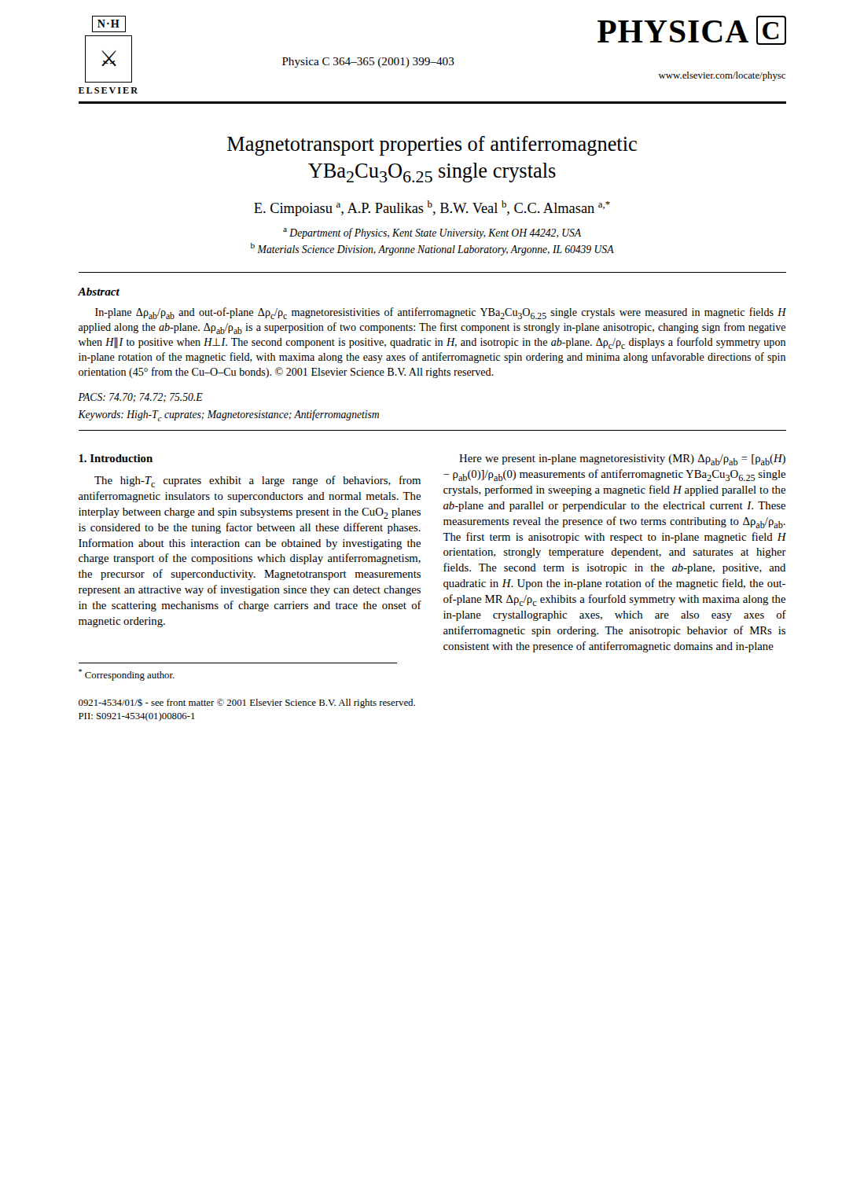N·H
⚔
ELSEVIER
Physica C 364–365 (2001) 399–403
PHYSICA C
www.elsevier.com/locate/physc
Magnetotransport properties of antiferromagnetic
YBa2Cu3O6.25 single crystals
E. Cimpoiasu a, A.P. Paulikas b, B.W. Veal b, C.C. Almasan a,*
a Department of Physics, Kent State University, Kent OH 44242, USA
b Materials Science Division, Argonne National Laboratory, Argonne, IL 60439 USA
Abstract
In-plane Δρab/ρab and out-of-plane Δρc/ρc magnetoresistivities of antiferromagnetic YBa2Cu3O6.25 single crystals were measured in magnetic fields H applied along the ab-plane. Δρab/ρab is a superposition of two components: The first component is strongly in-plane anisotropic, changing sign from negative when H∥I to positive when H⊥I. The second component is positive, quadratic in H, and isotropic in the ab-plane. Δρc/ρc displays a fourfold symmetry upon in-plane rotation of the magnetic field, with maxima along the easy axes of antiferromagnetic spin ordering and minima along unfavorable directions of spin orientation (45° from the Cu–O–Cu bonds). © 2001 Elsevier Science B.V. All rights reserved.
PACS: 74.70; 74.72; 75.50.E
Keywords: High-Tc cuprates; Magnetoresistance; Antiferromagnetism
1. Introduction
The high-Tc cuprates exhibit a large range of behaviors, from antiferromagnetic insulators to superconductors and normal metals. The interplay between charge and spin subsystems present in the CuO2 planes is considered to be the tuning factor between all these different phases. Information about this interaction can be obtained by investigating the charge transport of the compositions which display antiferromagnetism, the precursor of superconductivity. Magnetotransport measurements represent an attractive way of investigation since they can detect changes in the scattering mechanisms of charge carriers and trace the onset of magnetic ordering.
Here we present in-plane magnetoresistivity (MR) Δρab/ρab = [ρab(H) − ρab(0)]/ρab(0) measurements of antiferromagnetic YBa2Cu3O6.25 single crystals, performed in sweeping a magnetic field H applied parallel to the ab-plane and parallel or perpendicular to the electrical current I. These measurements reveal the presence of two terms contributing to Δρab/ρab. The first term is anisotropic with respect to in-plane magnetic field H orientation, strongly temperature dependent, and saturates at higher fields. The second term is isotropic in the ab-plane, positive, and quadratic in H. Upon the in-plane rotation of the magnetic field, the out-of-plane MR Δρc/ρc exhibits a fourfold symmetry with maxima along the in-plane crystallographic axes, which are also easy axes of antiferromagnetic spin ordering. The anisotropic behavior of MRs is consistent with the presence of antiferromagnetic domains and in-plane
* Corresponding author.
0921-4534/01/$ - see front matter © 2001 Elsevier Science B.V. All rights reserved.
PII: S0921-4534(01)00806-1